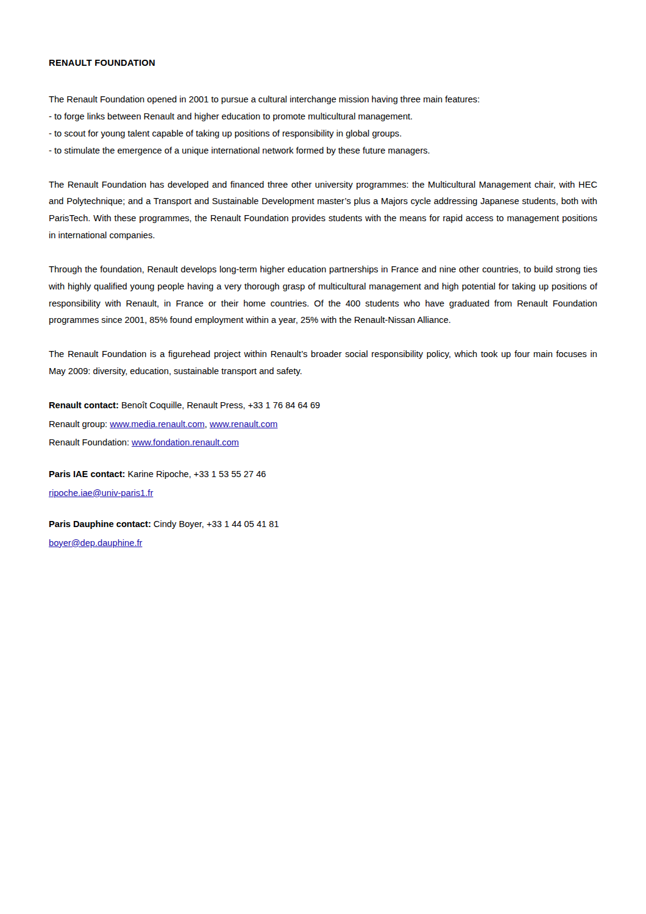RENAULT FOUNDATION
The Renault Foundation opened in 2001 to pursue a cultural interchange mission having three main features:
- to forge links between Renault and higher education to promote multicultural management.
- to scout for young talent capable of taking up positions of responsibility in global groups.
- to stimulate the emergence of a unique international network formed by these future managers.
The Renault Foundation has developed and financed three other university programmes: the Multicultural Management chair, with HEC and Polytechnique; and a Transport and Sustainable Development master’s plus a Majors cycle addressing Japanese students, both with ParisTech. With these programmes, the Renault Foundation provides students with the means for rapid access to management positions in international companies.
Through the foundation, Renault develops long-term higher education partnerships in France and nine other countries, to build strong ties with highly qualified young people having a very thorough grasp of multicultural management and high potential for taking up positions of responsibility with Renault, in France or their home countries. Of the 400 students who have graduated from Renault Foundation programmes since 2001, 85% found employment within a year, 25% with the Renault-Nissan Alliance.
The Renault Foundation is a figurehead project within Renault’s broader social responsibility policy, which took up four main focuses in May 2009: diversity, education, sustainable transport and safety.
Renault contact: Benoît Coquille, Renault Press, +33 1 76 84 64 69
Renault group: www.media.renault.com, www.renault.com
Renault Foundation: www.fondation.renault.com
Paris IAE contact: Karine Ripoche, +33 1 53 55 27 46
ripoche.iae@univ-paris1.fr
Paris Dauphine contact: Cindy Boyer, +33 1 44 05 41 81
boyer@dep.dauphine.fr